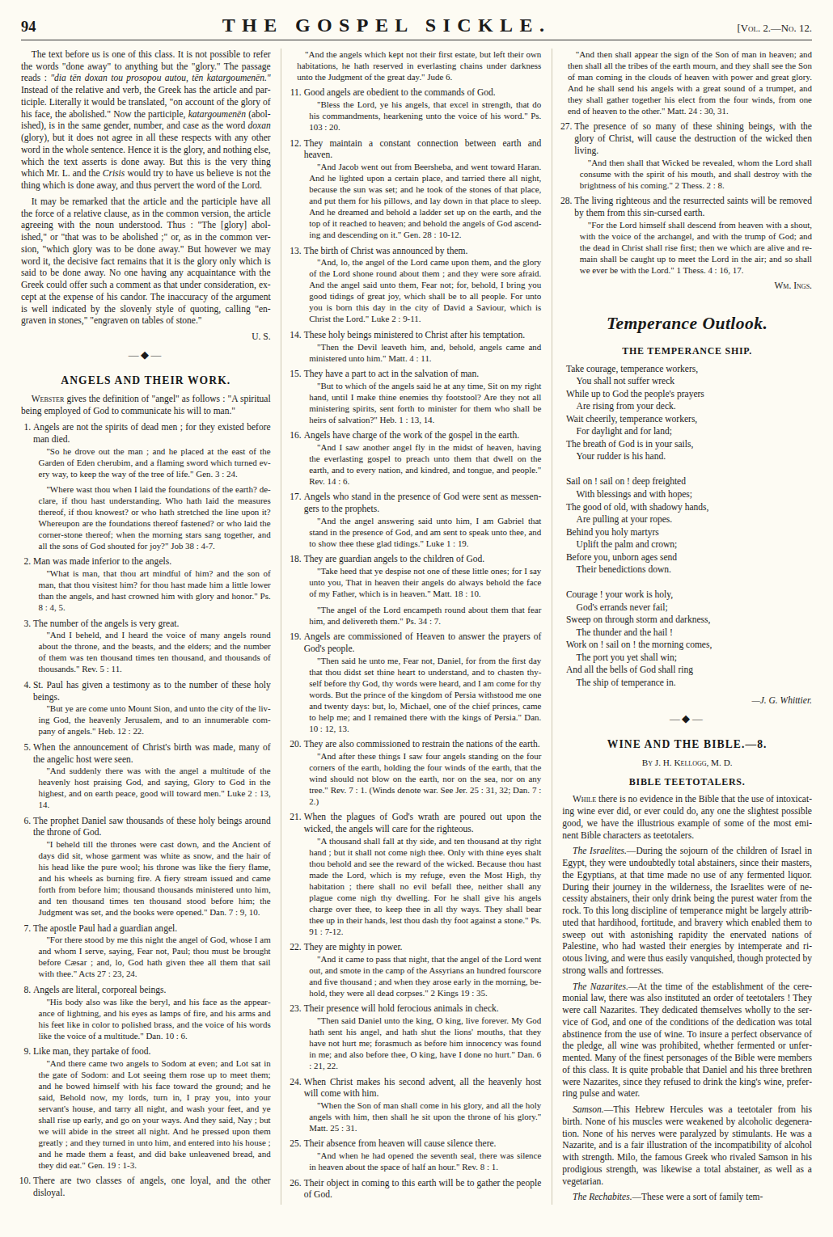94
THE GOSPEL SICKLE.
[Vol. 2.—No. 12.
The text before us is one of this class. It is not possible to refer the words "done away" to anything but the "glory." The passage reads : "dia tēn doxan tou prosopou autou, tēn katargoumenēn." Instead of the relative and verb, the Greek has the article and participle. Literally it would be translated, "on account of the glory of his face, the abolished." Now the participle, katargoumenēn (abolished), is in the same gender, number, and case as the word doxan (glory), but it does not agree in all these respects with any other word in the whole sentence. Hence it is the glory, and nothing else, which the text asserts is done away. But this is the very thing which Mr. L. and the Crisis would try to have us believe is not the thing which is done away, and thus pervert the word of the Lord.
It may be remarked that the article and the participle have all the force of a relative clause, as in the common version, the article agreeing with the noun understood. Thus : "The [glory] abolished," or "that was to be abolished ;" or, as in the common version, "which glory was to be done away." But however we may word it, the decisive fact remains that it is the glory only which is said to be done away. No one having any acquaintance with the Greek could offer such a comment as that under consideration, except at the expense of his candor. The inaccuracy of the argument is well indicated by the slovenly style of quoting, calling "engraven in stones," "engraven on tables of stone."
U. S.
—◆—
Angels and Their Work.
Webster gives the definition of "angel" as follows : "A spiritual being employed of God to communicate his will to man."
Angels are not the spirits of dead men ; for they existed before man died.
"So he drove out the man ; and he placed at the east of the Garden of Eden cherubim, and a flaming sword which turned every way, to keep the way of the tree of life." Gen. 3 : 24.
"Where wast thou when I laid the foundations of the earth? declare, if thou hast understanding. Who hath laid the measures thereof, if thou knowest? or who hath stretched the line upon it? Whereupon are the foundations thereof fastened? or who laid the corner-stone thereof; when the morning stars sang together, and all the sons of God shouted for joy?" Job 38 : 4-7.
Man was made inferior to the angels.
"What is man, that thou art mindful of him? and the son of man, that thou visitest him? for thou hast made him a little lower than the angels, and hast crowned him with glory and honor." Ps. 8 : 4, 5.
The number of the angels is very great.
"And I beheld, and I heard the voice of many angels round about the throne, and the beasts, and the elders; and the number of them was ten thousand times ten thousand, and thousands of thousands." Rev. 5 : 11.
St. Paul has given a testimony as to the number of these holy beings.
"But ye are come unto Mount Sion, and unto the city of the living God, the heavenly Jerusalem, and to an innumerable company of angels." Heb. 12 : 22.
When the announcement of Christ's birth was made, many of the angelic host were seen.
"And suddenly there was with the angel a multitude of the heavenly host praising God, and saying, Glory to God in the highest, and on earth peace, good will toward men." Luke 2 : 13, 14.
The prophet Daniel saw thousands of these holy beings around the throne of God.
"I beheld till the thrones were cast down, and the Ancient of days did sit, whose garment was white as snow, and the hair of his head like the pure wool; his throne was like the fiery flame, and his wheels as burning fire. A fiery stream issued and came forth from before him; thousand thousands ministered unto him, and ten thousand times ten thousand stood before him; the Judgment was set, and the books were opened." Dan. 7 : 9, 10.
The apostle Paul had a guardian angel.
"For there stood by me this night the angel of God, whose I am and whom I serve, saying, Fear not, Paul; thou must be brought before Cæsar ; and, lo, God hath given thee all them that sail with thee." Acts 27 : 23, 24.
Angels are literal, corporeal beings.
"His body also was like the beryl, and his face as the appearance of lightning, and his eyes as lamps of fire, and his arms and his feet like in color to polished brass, and the voice of his words like the voice of a multitude." Dan. 10 : 6.
Like man, they partake of food.
"And there came two angels to Sodom at even; and Lot sat in the gate of Sodom: and Lot seeing them rose up to meet them; and he bowed himself with his face toward the ground; and he said, Behold now, my lords, turn in, I pray you, into your servant's house, and tarry all night, and wash your feet, and ye shall rise up early, and go on your ways. And they said, Nay ; but we will abide in the street all night. And he pressed upon them greatly ; and they turned in unto him, and entered into his house ; and he made them a feast, and did bake unleavened bread, and they did eat." Gen. 19 : 1-3.
There are two classes of angels, one loyal, and the other disloyal.
"And the angels which kept not their first estate, but left their own habitations, he hath reserved in everlasting chains under darkness unto the Judgment of the great day." Jude 6.
Good angels are obedient to the commands of God.
"Bless the Lord, ye his angels, that excel in strength, that do his commandments, hearkening unto the voice of his word." Ps. 103 : 20.
They maintain a constant connection between earth and heaven.
"And Jacob went out from Beersheba, and went toward Haran. And he lighted upon a certain place, and tarried there all night, because the sun was set; and he took of the stones of that place, and put them for his pillows, and lay down in that place to sleep. And he dreamed and behold a ladder set up on the earth, and the top of it reached to heaven; and behold the angels of God ascending and descending on it." Gen. 28 : 10-12.
The birth of Christ was announced by them.
"And, lo, the angel of the Lord came upon them, and the glory of the Lord shone round about them ; and they were sore afraid. And the angel said unto them, Fear not; for, behold, I bring you good tidings of great joy, which shall be to all people. For unto you is born this day in the city of David a Saviour, which is Christ the Lord." Luke 2 : 9-11.
These holy beings ministered to Christ after his temptation.
"Then the Devil leaveth him, and, behold, angels came and ministered unto him." Matt. 4 : 11.
They have a part to act in the salvation of man.
"But to which of the angels said he at any time, Sit on my right hand, until I make thine enemies thy footstool? Are they not all ministering spirits, sent forth to minister for them who shall be heirs of salvation?" Heb. 1 : 13, 14.
Angels have charge of the work of the gospel in the earth.
"And I saw another angel fly in the midst of heaven, having the everlasting gospel to preach unto them that dwell on the earth, and to every nation, and kindred, and tongue, and people." Rev. 14 : 6.
Angels who stand in the presence of God were sent as messengers to the prophets.
"And the angel answering said unto him, I am Gabriel that stand in the presence of God, and am sent to speak unto thee, and to show thee these glad tidings." Luke 1 : 19.
They are guardian angels to the children of God.
"Take heed that ye despise not one of these little ones; for I say unto you, That in heaven their angels do always behold the face of my Father, which is in heaven." Matt. 18 : 10.
"The angel of the Lord encampeth round about them that fear him, and delivereth them." Ps. 34 : 7.
Angels are commissioned of Heaven to answer the prayers of God's people.
"Then said he unto me, Fear not, Daniel, for from the first day that thou didst set thine heart to understand, and to chasten thyself before thy God, thy words were heard, and I am come for thy words. But the prince of the kingdom of Persia withstood me one and twenty days: but, lo, Michael, one of the chief princes, came to help me; and I remained there with the kings of Persia." Dan. 10 : 12, 13.
They are also commissioned to restrain the nations of the earth.
"And after these things I saw four angels standing on the four corners of the earth, holding the four winds of the earth, that the wind should not blow on the earth, nor on the sea, nor on any tree." Rev. 7 : 1. (Winds denote war. See Jer. 25 : 31, 32; Dan. 7 : 2.)
When the plagues of God's wrath are poured out upon the wicked, the angels will care for the righteous.
"A thousand shall fall at thy side, and ten thousand at thy right hand ; but it shall not come nigh thee. Only with thine eyes shalt thou behold and see the reward of the wicked. Because thou hast made the Lord, which is my refuge, even the Most High, thy habitation ; there shall no evil befall thee, neither shall any plague come nigh thy dwelling. For he shall give his angels charge over thee, to keep thee in all thy ways. They shall bear thee up in their hands, lest thou dash thy foot against a stone." Ps. 91 : 7-12.
They are mighty in power.
"And it came to pass that night, that the angel of the Lord went out, and smote in the camp of the Assyrians an hundred fourscore and five thousand ; and when they arose early in the morning, behold, they were all dead corpses." 2 Kings 19 : 35.
Their presence will hold ferocious animals in check.
"Then said Daniel unto the king, O king, live forever. My God hath sent his angel, and hath shut the lions' mouths, that they have not hurt me; forasmuch as before him innocency was found in me; and also before thee, O king, have I done no hurt." Dan. 6 : 21, 22.
When Christ makes his second advent, all the heavenly host will come with him.
"When the Son of man shall come in his glory, and all the holy angels with him, then shall he sit upon the throne of his glory." Matt. 25 : 31.
Their absence from heaven will cause silence there.
"And when he had opened the seventh seal, there was silence in heaven about the space of half an hour." Rev. 8 : 1.
Their object in coming to this earth will be to gather the people of God.
"And then shall appear the sign of the Son of man in heaven; and then shall all the tribes of the earth mourn, and they shall see the Son of man coming in the clouds of heaven with power and great glory. And he shall send his angels with a great sound of a trumpet, and they shall gather together his elect from the four winds, from one end of heaven to the other." Matt. 24 : 30, 31.
The presence of so many of these shining beings, with the glory of Christ, will cause the destruction of the wicked then living.
"And then shall that Wicked be revealed, whom the Lord shall consume with the spirit of his mouth, and shall destroy with the brightness of his coming." 2 Thess. 2 : 8.
The living righteous and the resurrected saints will be removed by them from this sin-cursed earth.
"For the Lord himself shall descend from heaven with a shout, with the voice of the archangel, and with the trump of God; and the dead in Christ shall rise first; then we which are alive and remain shall be caught up to meet the Lord in the air; and so shall we ever be with the Lord." 1 Thess. 4 : 16, 17.
Wm. Ings.
Temperance Outlook.
The Temperance Ship.
Take courage, temperance workers,
You shall not suffer wreck
While up to God the people's prayers
Are rising from your deck.
Wait cheerily, temperance workers,
For daylight and for land;
The breath of God is in your sails,
Your rudder is his hand.
Sail on ! sail on ! deep freighted
With blessings and with hopes;
The good of old, with shadowy hands,
Are pulling at your ropes.
Behind you holy martyrs
Uplift the palm and crown;
Before you, unborn ages send
Their benedictions down.
Courage ! your work is holy,
God's errands never fail;
Sweep on through storm and darkness,
The thunder and the hail !
Work on ! sail on ! the morning comes,
The port you yet shall win;
And all the bells of God shall ring
The ship of temperance in.
—J. G. Whittier.
—◆—
Wine and the Bible.—8.
By J. H. Kellogg, M. D.
Bible Teetotalers.
While there is no evidence in the Bible that the use of intoxicating wine ever did, or ever could do, any one the slightest possible good, we have the illustrious example of some of the most eminent Bible characters as teetotalers.
The Israelites.—During the sojourn of the children of Israel in Egypt, they were undoubtedly total abstainers, since their masters, the Egyptians, at that time made no use of any fermented liquor. During their journey in the wilderness, the Israelites were of necessity abstainers, their only drink being the purest water from the rock. To this long discipline of temperance might be largely attributed that hardihood, fortitude, and bravery which enabled them to sweep out with astonishing rapidity the enervated nations of Palestine, who had wasted their energies by intemperate and riotous living, and were thus easily vanquished, though protected by strong walls and fortresses.
The Nazarites.—At the time of the establishment of the ceremonial law, there was also instituted an order of teetotalers ! They were call Nazarites. They dedicated themselves wholly to the service of God, and one of the conditions of the dedication was total abstinence from the use of wine. To insure a perfect observance of the pledge, all wine was prohibited, whether fermented or unfermented. Many of the finest personages of the Bible were members of this class. It is quite probable that Daniel and his three brethren were Nazarites, since they refused to drink the king's wine, preferring pulse and water.
Samson.—This Hebrew Hercules was a teetotaler from his birth. None of his muscles were weakened by alcoholic degeneration. None of his nerves were paralyzed by stimulants. He was a Nazarite, and is a fair illustration of the incompatibility of alcohol with strength. Milo, the famous Greek who rivaled Samson in his prodigious strength, was likewise a total abstainer, as well as a vegetarian.
The Rechabites.—These were a sort of family tem-